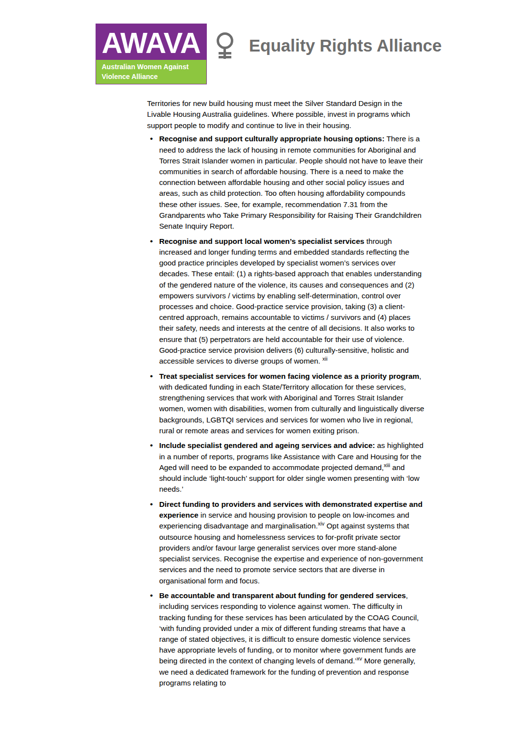AWAVA
Australian Women Against Violence Alliance
Equality Rights Alliance
Territories for new build housing must meet the Silver Standard Design in the Livable Housing Australia guidelines. Where possible, invest in programs which support people to modify and continue to live in their housing.
Recognise and support culturally appropriate housing options: There is a need to address the lack of housing in remote communities for Aboriginal and Torres Strait Islander women in particular. People should not have to leave their communities in search of affordable housing. There is a need to make the connection between affordable housing and other social policy issues and areas, such as child protection. Too often housing affordability compounds these other issues. See, for example, recommendation 7.31 from the Grandparents who Take Primary Responsibility for Raising Their Grandchildren Senate Inquiry Report.
Recognise and support local women’s specialist services through increased and longer funding terms and embedded standards reflecting the good practice principles developed by specialist women’s services over decades. These entail: (1) a rights-based approach that enables understanding of the gendered nature of the violence, its causes and consequences and (2) empowers survivors / victims by enabling self-determination, control over processes and choice. Good-practice service provision, taking (3) a client-centred approach, remains accountable to victims / survivors and (4) places their safety, needs and interests at the centre of all decisions. It also works to ensure that (5) perpetrators are held accountable for their use of violence. Good-practice service provision delivers (6) culturally-sensitive, holistic and accessible services to diverse groups of women. xii
Treat specialist services for women facing violence as a priority program, with dedicated funding in each State/Territory allocation for these services, strengthening services that work with Aboriginal and Torres Strait Islander women, women with disabilities, women from culturally and linguistically diverse backgrounds, LGBTQI services and services for women who live in regional, rural or remote areas and services for women exiting prison.
Include specialist gendered and ageing services and advice: as highlighted in a number of reports, programs like Assistance with Care and Housing for the Aged will need to be expanded to accommodate projected demand,xiii and should include ‘light-touch’ support for older single women presenting with ‘low needs.’
Direct funding to providers and services with demonstrated expertise and experience in service and housing provision to people on low-incomes and experiencing disadvantage and marginalisation.xiv Opt against systems that outsource housing and homelessness services to for-profit private sector providers and/or favour large generalist services over more stand-alone specialist services. Recognise the expertise and experience of non-government services and the need to promote service sectors that are diverse in organisational form and focus.
Be accountable and transparent about funding for gendered services, including services responding to violence against women. The difficulty in tracking funding for these services has been articulated by the COAG Council, ‘with funding provided under a mix of different funding streams that have a range of stated objectives, it is difficult to ensure domestic violence services have appropriate levels of funding, or to monitor where government funds are being directed in the context of changing levels of demand.’xv More generally, we need a dedicated framework for the funding of prevention and response programs relating to